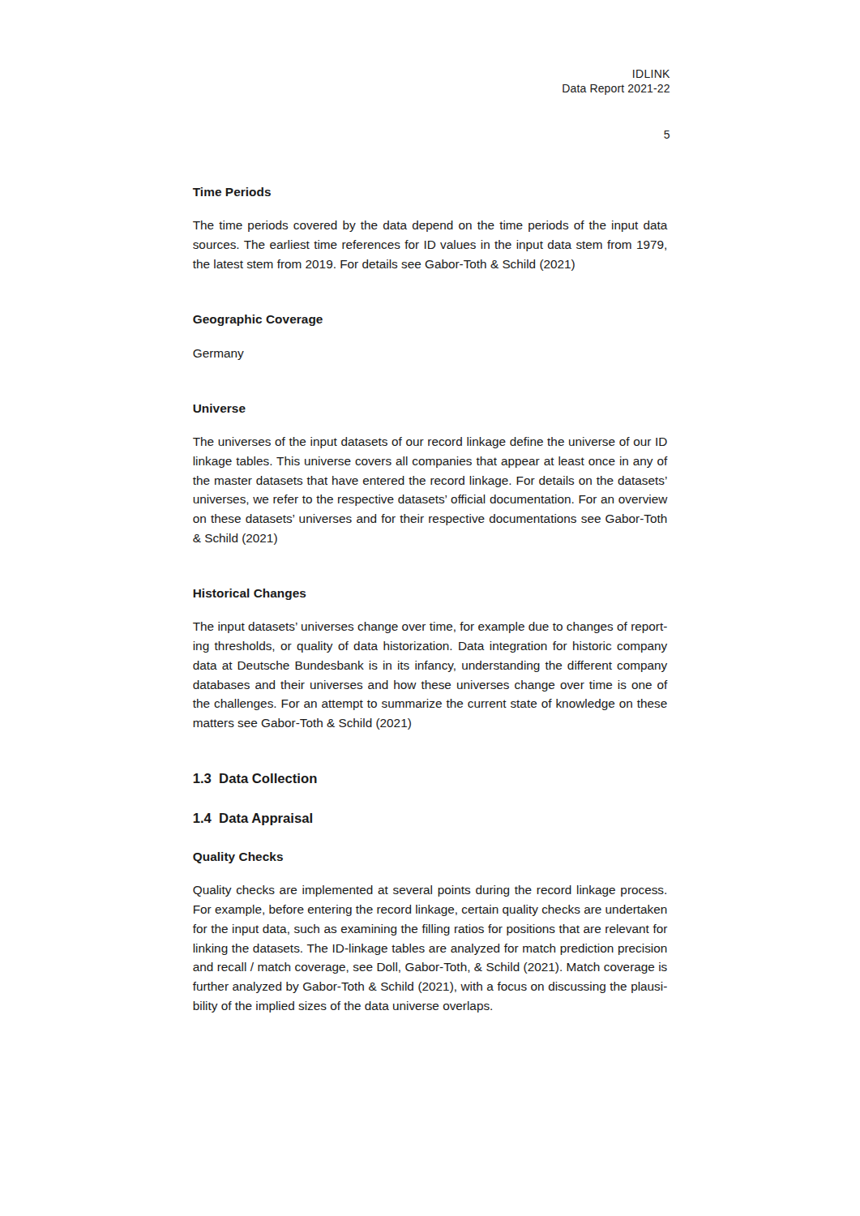IDLINK
Data Report 2021-22
5
Time Periods
The time periods covered by the data depend on the time periods of the input data sources. The earliest time references for ID values in the input data stem from 1979, the latest stem from 2019. For details see Gabor-Toth & Schild (2021)
Geographic Coverage
Germany
Universe
The universes of the input datasets of our record linkage define the universe of our ID linkage tables. This universe covers all companies that appear at least once in any of the master datasets that have entered the record linkage. For details on the datasets’ universes, we refer to the respective datasets’ official documentation. For an overview on these datasets’ universes and for their respective documentations see Gabor-Toth & Schild (2021)
Historical Changes
The input datasets’ universes change over time, for example due to changes of reporting thresholds, or quality of data historization. Data integration for historic company data at Deutsche Bundesbank is in its infancy, understanding the different company databases and their universes and how these universes change over time is one of the challenges. For an attempt to summarize the current state of knowledge on these matters see Gabor-Toth & Schild (2021)
1.3 Data Collection
1.4 Data Appraisal
Quality Checks
Quality checks are implemented at several points during the record linkage process. For example, before entering the record linkage, certain quality checks are undertaken for the input data, such as examining the filling ratios for positions that are relevant for linking the datasets. The ID-linkage tables are analyzed for match prediction precision and recall / match coverage, see Doll, Gabor-Toth, & Schild (2021). Match coverage is further analyzed by Gabor-Toth & Schild (2021), with a focus on discussing the plausibility of the implied sizes of the data universe overlaps.